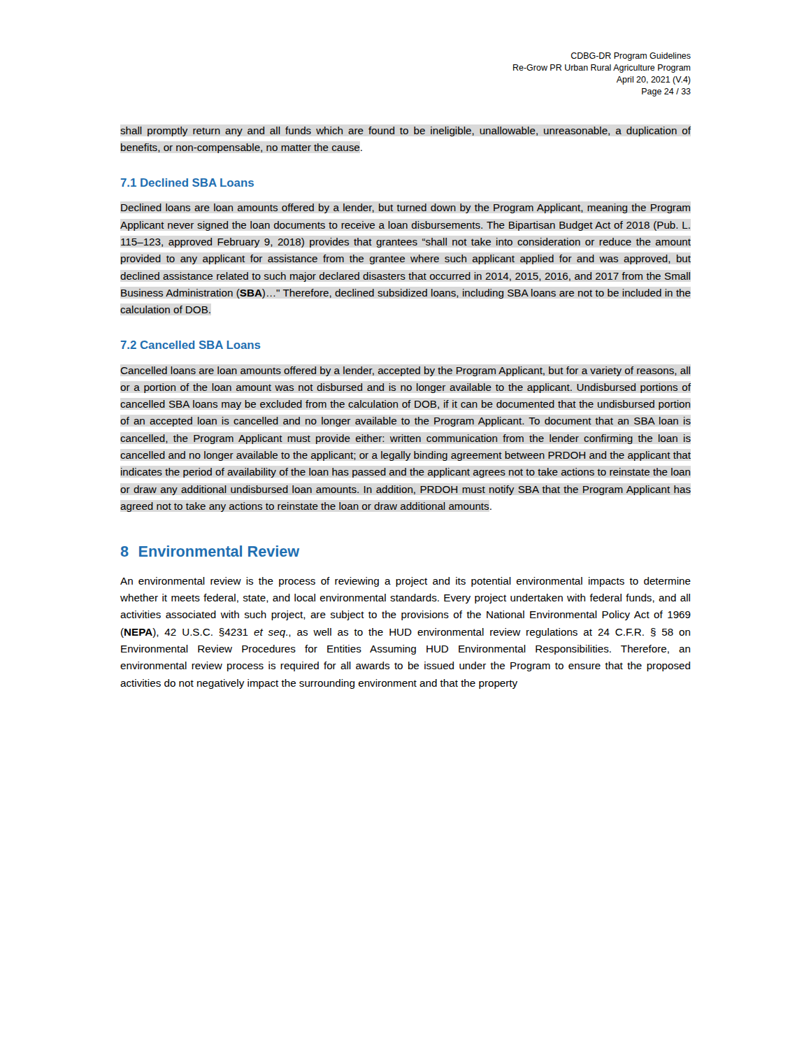CDBG-DR Program Guidelines Re-Grow PR Urban Rural Agriculture Program April 20, 2021 (V.4) Page 24 / 33
shall promptly return any and all funds which are found to be ineligible, unallowable, unreasonable, a duplication of benefits, or non-compensable, no matter the cause.
7.1 Declined SBA Loans
Declined loans are loan amounts offered by a lender, but turned down by the Program Applicant, meaning the Program Applicant never signed the loan documents to receive a loan disbursements. The Bipartisan Budget Act of 2018 (Pub. L. 115–123, approved February 9, 2018) provides that grantees “shall not take into consideration or reduce the amount provided to any applicant for assistance from the grantee where such applicant applied for and was approved, but declined assistance related to such major declared disasters that occurred in 2014, 2015, 2016, and 2017 from the Small Business Administration (SBA)…" Therefore, declined subsidized loans, including SBA loans are not to be included in the calculation of DOB.
7.2 Cancelled SBA Loans
Cancelled loans are loan amounts offered by a lender, accepted by the Program Applicant, but for a variety of reasons, all or a portion of the loan amount was not disbursed and is no longer available to the applicant. Undisbursed portions of cancelled SBA loans may be excluded from the calculation of DOB, if it can be documented that the undisbursed portion of an accepted loan is cancelled and no longer available to the Program Applicant. To document that an SBA loan is cancelled, the Program Applicant must provide either: written communication from the lender confirming the loan is cancelled and no longer available to the applicant; or a legally binding agreement between PRDOH and the applicant that indicates the period of availability of the loan has passed and the applicant agrees not to take actions to reinstate the loan or draw any additional undisbursed loan amounts. In addition, PRDOH must notify SBA that the Program Applicant has agreed not to take any actions to reinstate the loan or draw additional amounts.
8 Environmental Review
An environmental review is the process of reviewing a project and its potential environmental impacts to determine whether it meets federal, state, and local environmental standards. Every project undertaken with federal funds, and all activities associated with such project, are subject to the provisions of the National Environmental Policy Act of 1969 (NEPA), 42 U.S.C. §4231 et seq., as well as to the HUD environmental review regulations at 24 C.F.R. § 58 on Environmental Review Procedures for Entities Assuming HUD Environmental Responsibilities. Therefore, an environmental review process is required for all awards to be issued under the Program to ensure that the proposed activities do not negatively impact the surrounding environment and that the property